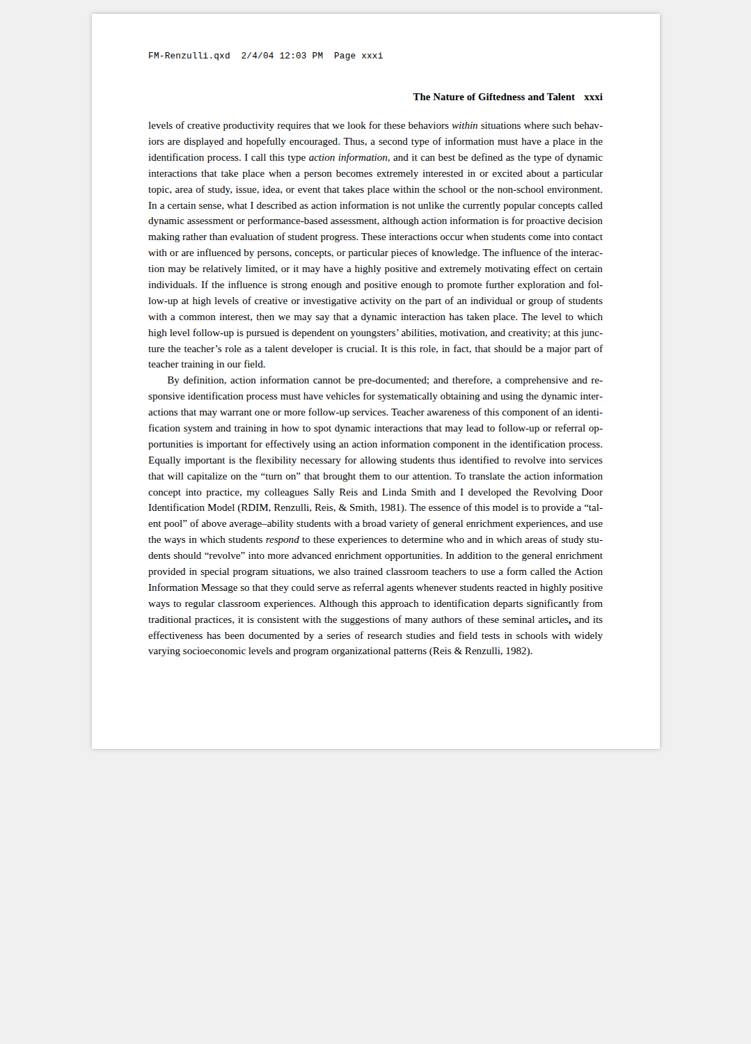FM-Renzulli.qxd 2/4/04 12:03 PM Page xxxi
The Nature of Giftedness and Talentxxxi
levels of creative productivity requires that we look for these behaviors within situations where such behaviors are displayed and hopefully encouraged. Thus, a second type of information must have a place in the identification process. I call this type action information, and it can best be defined as the type of dynamic interactions that take place when a person becomes extremely interested in or excited about a particular topic, area of study, issue, idea, or event that takes place within the school or the non-school environment. In a certain sense, what I described as action information is not unlike the currently popular concepts called dynamic assessment or performance-based assessment, although action information is for proactive decision making rather than evaluation of student progress. These interactions occur when students come into contact with or are influenced by persons, concepts, or particular pieces of knowledge. The influence of the interaction may be relatively limited, or it may have a highly positive and extremely motivating effect on certain individuals. If the influence is strong enough and positive enough to promote further exploration and follow-up at high levels of creative or investigative activity on the part of an individual or group of students with a common interest, then we may say that a dynamic interaction has taken place. The level to which high level follow-up is pursued is dependent on youngsters’ abilities, motivation, and creativity; at this juncture the teacher’s role as a talent developer is crucial. It is this role, in fact, that should be a major part of teacher training in our field.
By definition, action information cannot be pre-documented; and therefore, a comprehensive and responsive identification process must have vehicles for systematically obtaining and using the dynamic interactions that may warrant one or more follow-up services. Teacher awareness of this component of an identification system and training in how to spot dynamic interactions that may lead to follow-up or referral opportunities is important for effectively using an action information component in the identification process. Equally important is the flexibility necessary for allowing students thus identified to revolve into services that will capitalize on the “turn on” that brought them to our attention. To translate the action information concept into practice, my colleagues Sally Reis and Linda Smith and I developed the Revolving Door Identification Model (RDIM, Renzulli, Reis, & Smith, 1981). The essence of this model is to provide a “talent pool” of above average–ability students with a broad variety of general enrichment experiences, and use the ways in which students respond to these experiences to determine who and in which areas of study students should “revolve” into more advanced enrichment opportunities. In addition to the general enrichment provided in special program situations, we also trained classroom teachers to use a form called the Action Information Message so that they could serve as referral agents whenever students reacted in highly positive ways to regular classroom experiences. Although this approach to identification departs significantly from traditional practices, it is consistent with the suggestions of many authors of these seminal articles, and its effectiveness has been documented by a series of research studies and field tests in schools with widely varying socioeconomic levels and program organizational patterns (Reis & Renzulli, 1982).